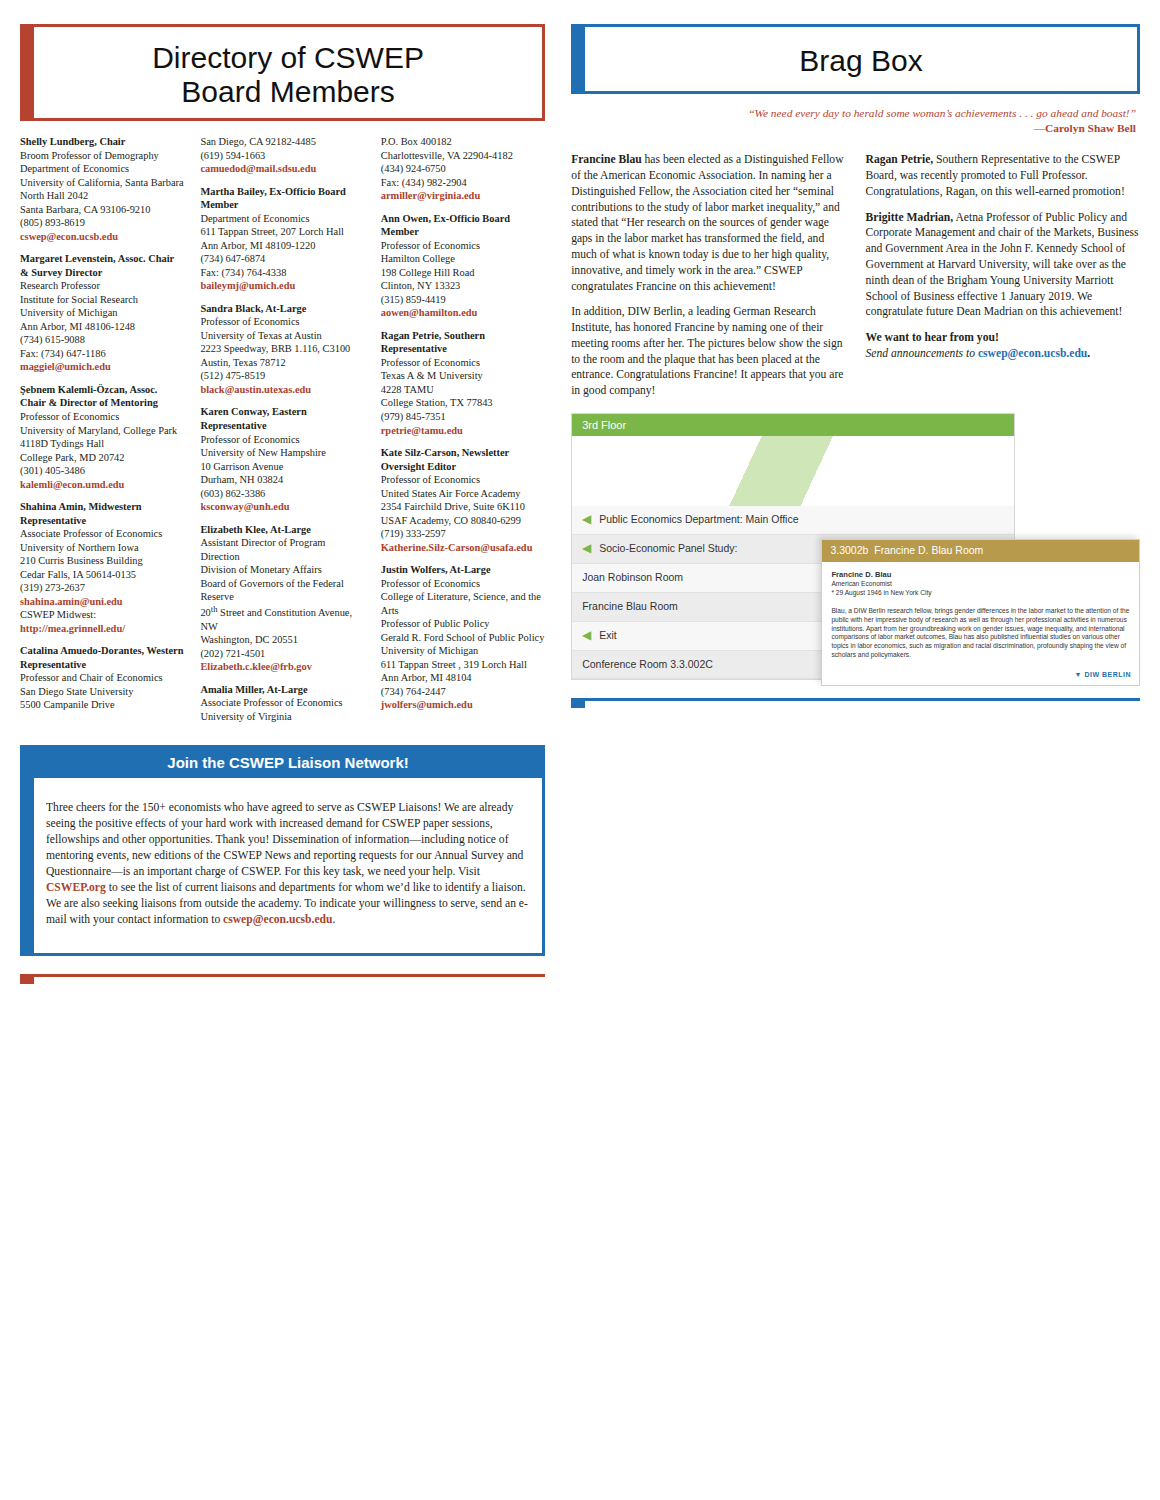Directory of CSWEP
Board Members
Shelly Lundberg, Chair
Broom Professor of Demography
Department of Economics
University of California, Santa Barbara
North Hall 2042
Santa Barbara, CA 93106-9210
(805) 893-8619
cswep@econ.ucsb.edu
Margaret Levenstein, Assoc. Chair & Survey Director
Research Professor
Institute for Social Research
University of Michigan
Ann Arbor, MI 48106-1248
(734) 615-9088
Fax: (734) 647-1186
maggiel@umich.edu
Şebnem Kalemli-Özcan, Assoc. Chair & Director of Mentoring
Professor of Economics
University of Maryland, College Park
4118D Tydings Hall
College Park, MD 20742
(301) 405-3486
kalemli@econ.umd.edu
Shahina Amin, Midwestern Representative
Associate Professor of Economics
University of Northern Iowa
210 Curris Business Building
Cedar Falls, IA 50614-0135
(319) 273-2637
shahina.amin@uni.edu
CSWEP Midwest: http://mea.grinnell.edu/
Catalina Amuedo-Dorantes, Western Representative
Professor and Chair of Economics
San Diego State University
5500 Campanile Drive
San Diego, CA 92182-4485
(619) 594-1663
camuedod@mail.sdsu.edu
Martha Bailey, Ex-Officio Board Member
Department of Economics
611 Tappan Street, 207 Lorch Hall
Ann Arbor, MI 48109-1220
(734) 647-6874
Fax: (734) 764-4338
baileymj@umich.edu
Sandra Black, At-Large
Professor of Economics
University of Texas at Austin
2223 Speedway, BRB 1.116, C3100
Austin, Texas 78712
(512) 475-8519
black@austin.utexas.edu
Karen Conway, Eastern Representative
Professor of Economics
University of New Hampshire
10 Garrison Avenue
Durham, NH 03824
(603) 862-3386
ksconway@unh.edu
Elizabeth Klee, At-Large
Assistant Director of Program Direction
Division of Monetary Affairs
Board of Governors of the Federal Reserve
20th Street and Constitution Avenue, NW
Washington, DC 20551
(202) 721-4501
Elizabeth.c.klee@frb.gov
Amalia Miller, At-Large
Associate Professor of Economics
University of Virginia
P.O. Box 400182
Charlottesville, VA 22904-4182
(434) 924-6750
Fax: (434) 982-2904
armiller@virginia.edu
Ann Owen, Ex-Officio Board Member
Professor of Economics
Hamilton College
198 College Hill Road
Clinton, NY 13323
(315) 859-4419
aowen@hamilton.edu
Ragan Petrie, Southern Representative
Professor of Economics
Texas A & M University
4228 TAMU
College Station, TX 77843
(979) 845-7351
rpetrie@tamu.edu
Kate Silz-Carson, Newsletter Oversight Editor
Professor of Economics
United States Air Force Academy
2354 Fairchild Drive, Suite 6K110
USAF Academy, CO 80840-6299
(719) 333-2597
Katherine.Silz-Carson@usafa.edu
Justin Wolfers, At-Large
Professor of Economics
College of Literature, Science, and the Arts
Professor of Public Policy
Gerald R. Ford School of Public Policy
University of Michigan
611 Tappan Street , 319 Lorch Hall
Ann Arbor, MI 48104
(734) 764-2447
jwolfers@umich.edu
Join the CSWEP Liaison Network!
Three cheers for the 150+ economists who have agreed to serve as CSWEP Liaisons! We are already seeing the positive effects of your hard work with increased demand for CSWEP paper sessions, fellowships and other opportunities. Thank you! Dissemination of information—including notice of mentoring events, new editions of the CSWEP News and reporting requests for our Annual Survey and Questionnaire—is an important charge of CSWEP. For this key task, we need your help. Visit CSWEP.org to see the list of current liaisons and departments for whom we’d like to identify a liaison. We are also seeking liaisons from outside the academy. To indicate your willingness to serve, send an e-mail with your contact information to cswep@econ.ucsb.edu.
Brag Box
“We need every day to herald some woman’s achievements . . . go ahead and boast!” —Carolyn Shaw Bell
Francine Blau has been elected as a Distinguished Fellow of the American Economic Association. In naming her a Distinguished Fellow, the Association cited her “seminal contributions to the study of labor market inequality,” and stated that “Her research on the sources of gender wage gaps in the labor market has transformed the field, and much of what is known today is due to her high quality, innovative, and timely work in the area.” CSWEP congratulates Francine on this achievement!
In addition, DIW Berlin, a leading German Research Institute, has honored Francine by naming one of their meeting rooms after her. The pictures below show the sign to the room and the plaque that has been placed at the entrance. Congratulations Francine! It appears that you are in good company!
Ragan Petrie, Southern Representative to the CSWEP Board, was recently promoted to Full Professor. Congratulations, Ragan, on this well-earned promotion!
Brigitte Madrian, Aetna Professor of Public Policy and Corporate Management and chair of the Markets, Business and Government Area in the John F. Kennedy School of Government at Harvard University, will take over as the ninth dean of the Brigham Young University Marriott School of Business effective 1 January 2019. We congratulate future Dean Madrian on this achievement!
We want to hear from you!
Send announcements to cswep@econ.ucsb.edu.
3rd Floor
◀ Public Economics Department: Main Office
◀ Socio-Economic Panel Study: S•OEP Main Office
Joan Robinson Room ▶
Francine Blau Room ▶
◀ Exit
Conference Room 3.3.002C ▶
3.3002b Francine D. Blau Room
Francine D. Blau American Economist
* 29 August 1946 in New York City
Blau, a DIW Berlin research fellow, brings gender differences in the labor market to the attention of the public with her impressive body of research as well as through her professional activities in numerous institutions. Apart from her groundbreaking work on gender issues, wage inequality, and international comparisons of labor market outcomes, Blau has also published influential studies on various other topics in labor economics, such as migration and racial discrimination, profoundly shaping the view of scholars and policymakers.
▼ DIW BERLIN